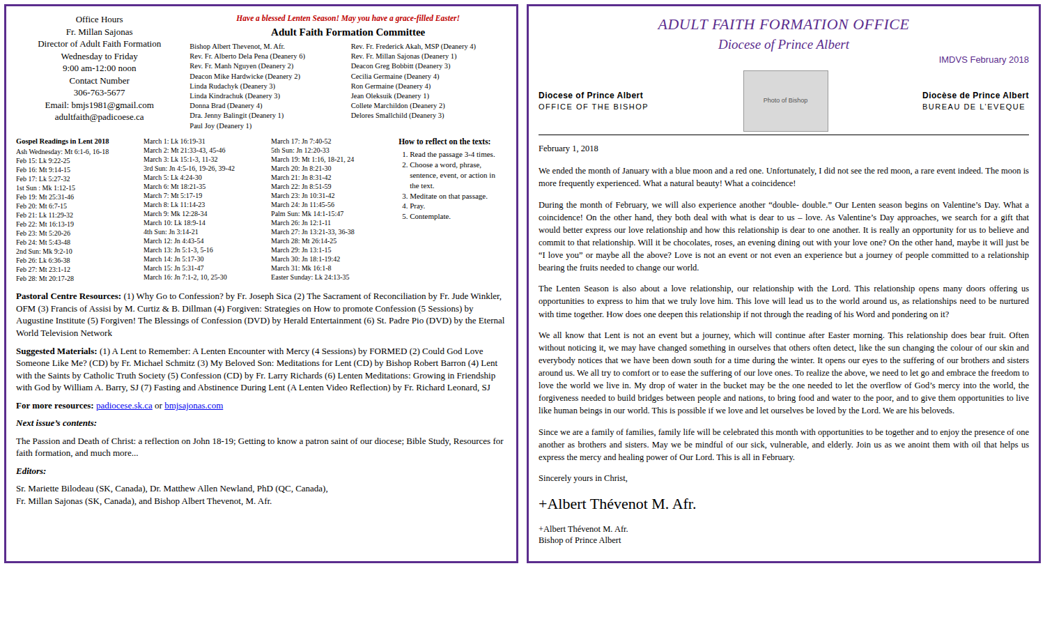Office Hours
Fr. Millan Sajonas
Director of Adult Faith Formation
Wednesday to Friday
9:00 am-12:00 noon
Contact Number
306-763-5677
Email: bmjs1981@gmail.com
adultfaith@padicoese.ca
Have a blessed Lenten Season! May you have a grace-filled Easter!
Adult Faith Formation Committee
Bishop Albert Thevenot, M. Afr.
Rev. Fr. Alberto Dela Pena (Deanery 6)
Rev. Fr. Manh Nguyen (Deanery 2)
Deacon Mike Hardwicke (Deanery 2)
Linda Rudachyk (Deanery 3)
Linda Kindrachuk (Deanery 3)
Donna Brad (Deanery 4)
Dra. Jenny Balingit (Deanery 1)
Paul Joy (Deanery 1)
Rev. Fr. Frederick Akah, MSP (Deanery 4)
Rev. Fr. Millan Sajonas (Deanery 1)
Deacon Greg Bobbitt (Deanery 3)
Cecilia Germaine (Deanery 4)
Ron Germaine (Deanery 4)
Jean Oleksuik (Deanery 1)
Collete Marchildon (Deanery 2)
Delores Smallchild (Deanery 3)
Gospel Readings in Lent 2018
Ash Wednesday: Mt 6:1-6, 16-18
Feb 15: Lk 9:22-25
Feb 16: Mt 9:14-15
Feb 17: Lk 5:27-32
1st Sun : Mk 1:12-15
Feb 19: Mt 25:31-46
Feb 20: Mt 6:7-15
Feb 21: Lk 11:29-32
Feb 22: Mt 16:13-19
Feb 23: Mt 5:20-26
Feb 24: Mt 5:43-48
2nd Sun: Mk 9:2-10
Feb 26: Lk 6:36-38
Feb 27: Mt 23:1-12
Feb 28: Mt 20:17-28
March 1: Lk 16:19-31
March 2: Mt 21:33-43, 45-46
March 3: Lk 15:1-3, 11-32
3rd Sun: Jn 4:5-16, 19-26, 39-42
March 5: Lk 4:24-30
March 6: Mt 18:21-35
March 7: Mt 5:17-19
March 8: Lk 11:14-23
March 9: Mk 12:28-34
March 10: Lk 18:9-14
4th Sun: Jn 3:14-21
March 12: Jn 4:43-54
March 13: Jn 5:1-3, 5-16
March 14: Jn 5:17-30
March 15: Jn 5:31-47
March 16: Jn 7:1-2, 10, 25-30
March 17: Jn 7:40-52
5th Sun: Jn 12:20-33
March 19: Mt 1:16, 18-21, 24
March 20: Jn 8:21-30
March 21: Jn 8:31-42
March 22: Jn 8:51-59
March 23: Jn 10:31-42
March 24: Jn 11:45-56
Palm Sun: Mk 14:1-15:47
March 26: Jn 12:1-11
March 27: Jn 13:21-33, 36-38
March 28: Mt 26:14-25
March 29: Jn 13:1-15
March 30: Jn 18:1-19:42
March 31: Mk 16:1-8
Easter Sunday: Lk 24:13-35
How to reflect on the texts:
Read the passage 3-4 times.
Choose a word, phrase, sentence, event, or action in the text.
Meditate on that passage.
Pray.
Contemplate.
Pastoral Centre Resources: (1) Why Go to Confession? by Fr. Joseph Sica (2) The Sacrament of Reconciliation by Fr. Jude Winkler, OFM (3) Francis of Assisi by M. Curtiz & B. Dillman (4) Forgiven: Strategies on How to promote Confession (5 Sessions) by Augustine Institute (5) Forgiven! The Blessings of Confession (DVD) by Herald Entertainment (6) St. Padre Pio (DVD) by the Eternal World Television Network
Suggested Materials: (1) A Lent to Remember: A Lenten Encounter with Mercy (4 Sessions) by FORMED (2) Could God Love Someone Like Me? (CD) by Fr. Michael Schmitz (3) My Beloved Son: Meditations for Lent (CD) by Bishop Robert Barron (4) Lent with the Saints by Catholic Truth Society (5) Confession (CD) by Fr. Larry Richards (6) Lenten Meditations: Growing in Friendship with God by William A. Barry, SJ (7) Fasting and Abstinence During Lent (A Lenten Video Reflection) by Fr. Richard Leonard, SJ
For more resources: padiocese.sk.ca or bmjsajonas.com
Next issue’s contents:
The Passion and Death of Christ: a reflection on John 18-19; Getting to know a patron saint of our diocese; Bible Study, Resources for faith formation, and much more...
Editors:
Sr. Mariette Bilodeau (SK, Canada), Dr. Matthew Allen Newland, PhD (QC, Canada),
Fr. Millan Sajonas (SK, Canada), and Bishop Albert Thevenot, M. Afr.
ADULT FAITH FORMATION OFFICE
Diocese of Prince Albert
IMDVS February 2018
Diocese of Prince Albert
OFFICE OF THE BISHOP
Photo of Bishop
Diocèse de Prince Albert
BUREAU DE L’EVEQUE
February 1, 2018
We ended the month of January with a blue moon and a red one. Unfortunately, I did not see the red moon, a rare event indeed. The moon is more frequently experienced. What a natural beauty! What a coincidence!
During the month of February, we will also experience another “double- double.” Our Lenten season begins on Valentine’s Day. What a coincidence! On the other hand, they both deal with what is dear to us – love. As Valentine’s Day approaches, we search for a gift that would better express our love relationship and how this relationship is dear to one another. It is really an opportunity for us to believe and commit to that relationship. Will it be chocolates, roses, an evening dining out with your love one? On the other hand, maybe it will just be “I love you” or maybe all the above? Love is not an event or not even an experience but a journey of people committed to a relationship bearing the fruits needed to change our world.
The Lenten Season is also about a love relationship, our relationship with the Lord. This relationship opens many doors offering us opportunities to express to him that we truly love him. This love will lead us to the world around us, as relationships need to be nurtured with time together. How does one deepen this relationship if not through the reading of his Word and pondering on it?
We all know that Lent is not an event but a journey, which will continue after Easter morning. This relationship does bear fruit. Often without noticing it, we may have changed something in ourselves that others often detect, like the sun changing the colour of our skin and everybody notices that we have been down south for a time during the winter. It opens our eyes to the suffering of our brothers and sisters around us. We all try to comfort or to ease the suffering of our love ones. To realize the above, we need to let go and embrace the freedom to love the world we live in. My drop of water in the bucket may be the one needed to let the overflow of God’s mercy into the world, the forgiveness needed to build bridges between people and nations, to bring food and water to the poor, and to give them opportunities to live like human beings in our world. This is possible if we love and let ourselves be loved by the Lord. We are his beloveds.
Since we are a family of families, family life will be celebrated this month with opportunities to be together and to enjoy the presence of one another as brothers and sisters. May we be mindful of our sick, vulnerable, and elderly. Join us as we anoint them with oil that helps us express the mercy and healing power of Our Lord. This is all in February.
Sincerely yours in Christ,
+Albert Thévenot M. Afr.
+Albert Thévenot M. Afr.
Bishop of Prince Albert